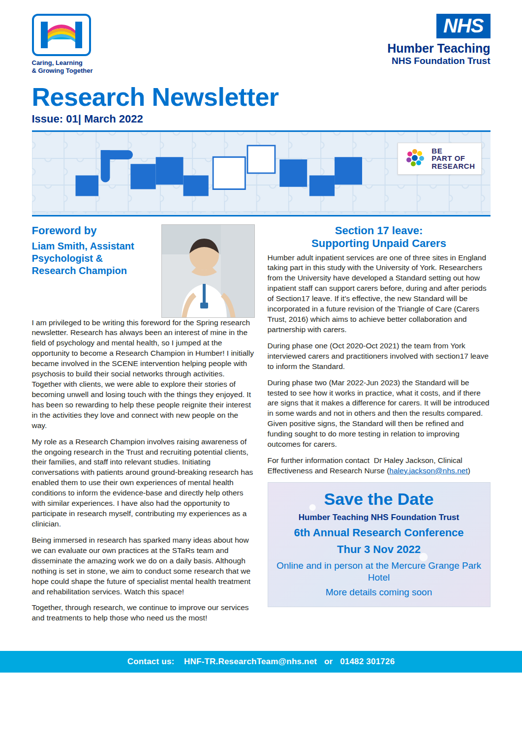Caring, Learning
& Growing Together
NHS
Humber Teaching
NHS Foundation Trust
Research Newsletter
Issue: 01| March 2022
BE
PART OF
RESEARCH
Foreword by
Liam Smith, Assistant Psychologist &
Research Champion
I am privileged to be writing this foreword for the Spring research newsletter. Research has always been an interest of mine in the field of psychology and mental health, so I jumped at the opportunity to become a Research Champion in Humber! I initially became involved in the SCENE intervention helping people with psychosis to build their social networks through activities. Together with clients, we were able to explore their stories of becoming unwell and losing touch with the things they enjoyed. It has been so rewarding to help these people reignite their interest in the activities they love and connect with new people on the way.
My role as a Research Champion involves raising awareness of the ongoing research in the Trust and recruiting potential clients, their families, and staff into relevant studies. Initiating conversations with patients around ground-breaking research has enabled them to use their own experiences of mental health conditions to inform the evidence-base and directly help others with similar experiences. I have also had the opportunity to participate in research myself, contributing my experiences as a clinician.
Being immersed in research has sparked many ideas about how we can evaluate our own practices at the STaRs team and disseminate the amazing work we do on a daily basis. Although nothing is set in stone, we aim to conduct some research that we hope could shape the future of specialist mental health treatment and rehabilitation services. Watch this space!
Together, through research, we continue to improve our services and treatments to help those who need us the most!
Section 17 leave:
Supporting Unpaid Carers
Humber adult inpatient services are one of three sites in England taking part in this study with the University of York. Researchers from the University have developed a Standard setting out how inpatient staff can support carers before, during and after periods of Section17 leave. If it’s effective, the new Standard will be incorporated in a future revision of the Triangle of Care (Carers Trust, 2016) which aims to achieve better collaboration and partnership with carers.
During phase one (Oct 2020-Oct 2021) the team from York interviewed carers and practitioners involved with section17 leave to inform the Standard.
During phase two (Mar 2022-Jun 2023) the Standard will be tested to see how it works in practice, what it costs, and if there are signs that it makes a difference for carers. It will be introduced in some wards and not in others and then the results compared. Given positive signs, the Standard will then be refined and funding sought to do more testing in relation to improving outcomes for carers.
For further information contact Dr Haley Jackson, Clinical Effectiveness and Research Nurse (haley.jackson@nhs.net)
Save the Date
Humber Teaching NHS Foundation Trust
6th Annual Research Conference
Thur 3 Nov 2022
Online and in person at the Mercure Grange Park Hotel
More details coming soon
Contact us: HNF-TR.ResearchTeam@nhs.net or 01482 301726